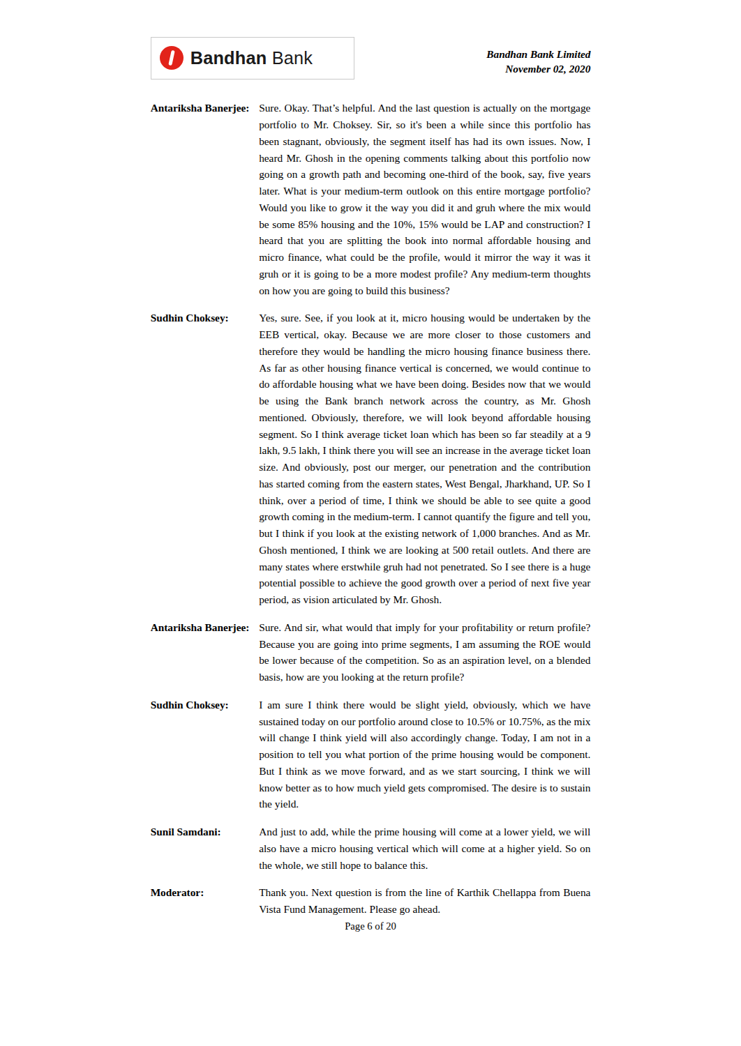Bandhan Bank
Bandhan Bank Limited
November 02, 2020
| Antariksha Banerjee: | Sure. Okay. That’s helpful. And the last question is actually on the mortgage portfolio to Mr. Choksey. Sir, so it's been a while since this portfolio has been stagnant, obviously, the segment itself has had its own issues. Now, I heard Mr. Ghosh in the opening comments talking about this portfolio now going on a growth path and becoming one-third of the book, say, five years later. What is your medium-term outlook on this entire mortgage portfolio? Would you like to grow it the way you did it and gruh where the mix would be some 85% housing and the 10%, 15% would be LAP and construction? I heard that you are splitting the book into normal affordable housing and micro finance, what could be the profile, would it mirror the way it was it gruh or it is going to be a more modest profile? Any medium-term thoughts on how you are going to build this business? |
| Sudhin Choksey: | Yes, sure. See, if you look at it, micro housing would be undertaken by the EEB vertical, okay. Because we are more closer to those customers and therefore they would be handling the micro housing finance business there. As far as other housing finance vertical is concerned, we would continue to do affordable housing what we have been doing. Besides now that we would be using the Bank branch network across the country, as Mr. Ghosh mentioned. Obviously, therefore, we will look beyond affordable housing segment. So I think average ticket loan which has been so far steadily at a 9 lakh, 9.5 lakh, I think there you will see an increase in the average ticket loan size. And obviously, post our merger, our penetration and the contribution has started coming from the eastern states, West Bengal, Jharkhand, UP. So I think, over a period of time, I think we should be able to see quite a good growth coming in the medium-term. I cannot quantify the figure and tell you, but I think if you look at the existing network of 1,000 branches. And as Mr. Ghosh mentioned, I think we are looking at 500 retail outlets. And there are many states where erstwhile gruh had not penetrated. So I see there is a huge potential possible to achieve the good growth over a period of next five year period, as vision articulated by Mr. Ghosh. |
| Antariksha Banerjee: | Sure. And sir, what would that imply for your profitability or return profile? Because you are going into prime segments, I am assuming the ROE would be lower because of the competition. So as an aspiration level, on a blended basis, how are you looking at the return profile? |
| Sudhin Choksey: | I am sure I think there would be slight yield, obviously, which we have sustained today on our portfolio around close to 10.5% or 10.75%, as the mix will change I think yield will also accordingly change. Today, I am not in a position to tell you what portion of the prime housing would be component. But I think as we move forward, and as we start sourcing, I think we will know better as to how much yield gets compromised. The desire is to sustain the yield. |
| Sunil Samdani: | And just to add, while the prime housing will come at a lower yield, we will also have a micro housing vertical which will come at a higher yield. So on the whole, we still hope to balance this. |
| Moderator: | Thank you. Next question is from the line of Karthik Chellappa from Buena Vista Fund Management. Please go ahead. |
Page 6 of 20